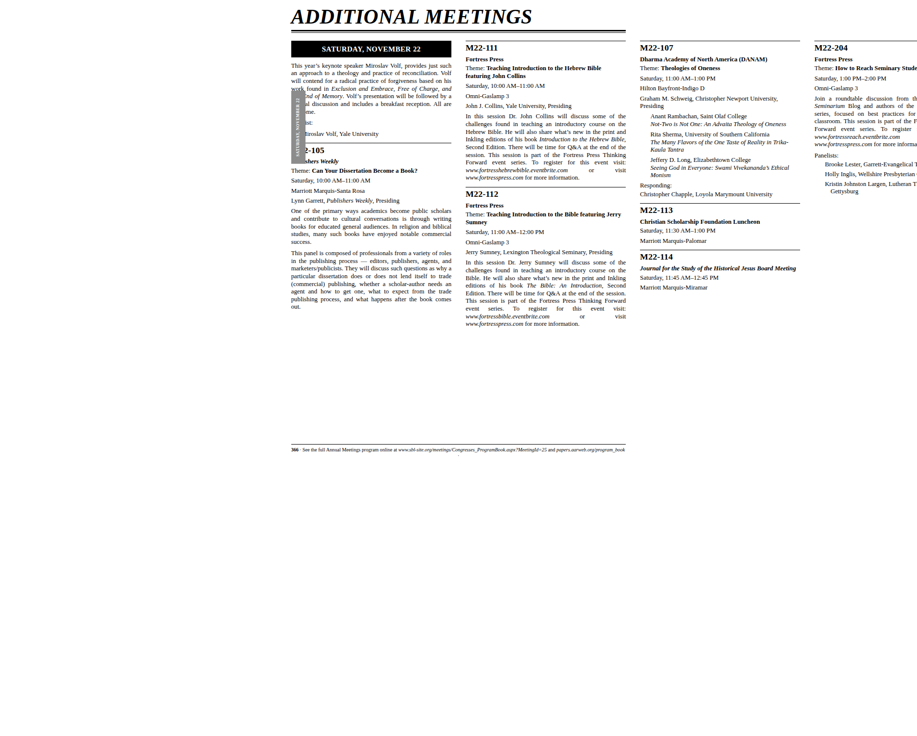SATURDAY, NOVEMBER 22
ADDITIONAL MEETINGS
SATURDAY, NOVEMBER 22
This year’s keynote speaker Miroslav Volf, provides just such an approach to a theology and practice of reconciliation. Volf will contend for a radical practice of forgiveness based on his work found in Exclusion and Embrace, Free of Charge, and The End of Memory. Volf’s presentation will be followed by a general discussion and includes a breakfast reception. All are welcome.
Panelist:
Miroslav Volf, Yale University
M22-105
Publishers Weekly
Theme: Can Your Dissertation Become a Book?
Saturday, 10:00 AM–11:00 AM
Marriott Marquis-Santa Rosa
Lynn Garrett, Publishers Weekly, Presiding
One of the primary ways academics become public scholars and contribute to cultural conversations is through writing books for educated general audiences. In religion and biblical studies, many such books have enjoyed notable commercial success.
This panel is composed of professionals from a variety of roles in the publishing process — editors, publishers, agents, and marketers/publicists. They will discuss such questions as why a particular dissertation does or does not lend itself to trade (commercial) publishing, whether a scholar-author needs an agent and how to get one, what to expect from the trade publishing process, and what happens after the book comes out.
M22-111
Fortress Press
Theme: Teaching Introduction to the Hebrew Bible featuring John Collins
Saturday, 10:00 AM–11:00 AM
Omni-Gaslamp 3
John J. Collins, Yale University, Presiding
In this session Dr. John Collins will discuss some of the challenges found in teaching an introductory course on the Hebrew Bible. He will also share what’s new in the print and Inkling editions of his book Introduction to the Hebrew Bible, Second Edition. There will be time for Q&A at the end of the session. This session is part of the Fortress Press Thinking Forward event series. To register for this event visit: www.fortresshebrewbible.eventbrite.com or visit www.fortresspress.com for more information.
M22-112
Fortress Press
Theme: Teaching Introduction to the Bible featuring Jerry Sumney
Saturday, 11:00 AM–12:00 PM
Omni-Gaslamp 3
Jerry Sumney, Lexington Theological Seminary, Presiding
In this session Dr. Jerry Sumney will discuss some of the challenges found in teaching an introductory course on the Bible. He will also share what’s new in the print and Inkling editions of his book The Bible: An Introduction, Second Edition. There will be time for Q&A at the end of the session. This session is part of the Fortress Press Thinking Forward event series. To register for this event visit: www.fortressbible.eventbrite.com or visit www.fortresspress.com for more information.
M22-107
Dharma Academy of North America (DANAM)
Theme: Theologies of Oneness
Saturday, 11:00 AM–1:00 PM
Hilton Bayfront-Indigo D
Graham M. Schweig, Christopher Newport University, Presiding
Anant Rambachan, Saint Olaf College Not-Two is Not One: An Advaita Theology of Oneness
Rita Sherma, University of Southern California The Many Flavors of the One Taste of Reality in Trika-Kaula Tantra
Jeffery D. Long, Elizabethtown College Seeing God in Everyone: Swami Vivekananda’s Ethical Monism
Responding:
Christopher Chapple, Loyola Marymount University
M22-113
Christian Scholarship Foundation Luncheon
Saturday, 11:30 AM–1:00 PM
Marriott Marquis-Palomar
M22-114
Journal for the Study of the Historical Jesus Board Meeting
Saturday, 11:45 AM–12:45 PM
Marriott Marquis-Miramar
M22-204
Fortress Press
Theme: How to Reach Seminary Students
Saturday, 1:00 PM–2:00 PM
Omni-Gaslamp 3
Join a roundtable discussion from the contributors to the Seminarium Blog and authors of the Seminarium Elements series, focused on best practices for pedagogy in today’s classroom. This session is part of the Fortress Press Thinking Forward event series. To register for this event visit: www.fortressreach.eventbrite.com or visit www.fortresspress.com for more information.
Panelists:
Brooke Lester, Garrett-Evangelical Theological Seminary
Holly Inglis, Wellshire Presbyterian Church
Kristin Johnston Largen, Lutheran Theological Seminary,Gettysburg
366
· See the full Annual Meetings program online at www.sbl-site.org/meetings/Congresses_ProgramBook.aspx?MeetingId=25 and papers.aarweb.org/program_book ·